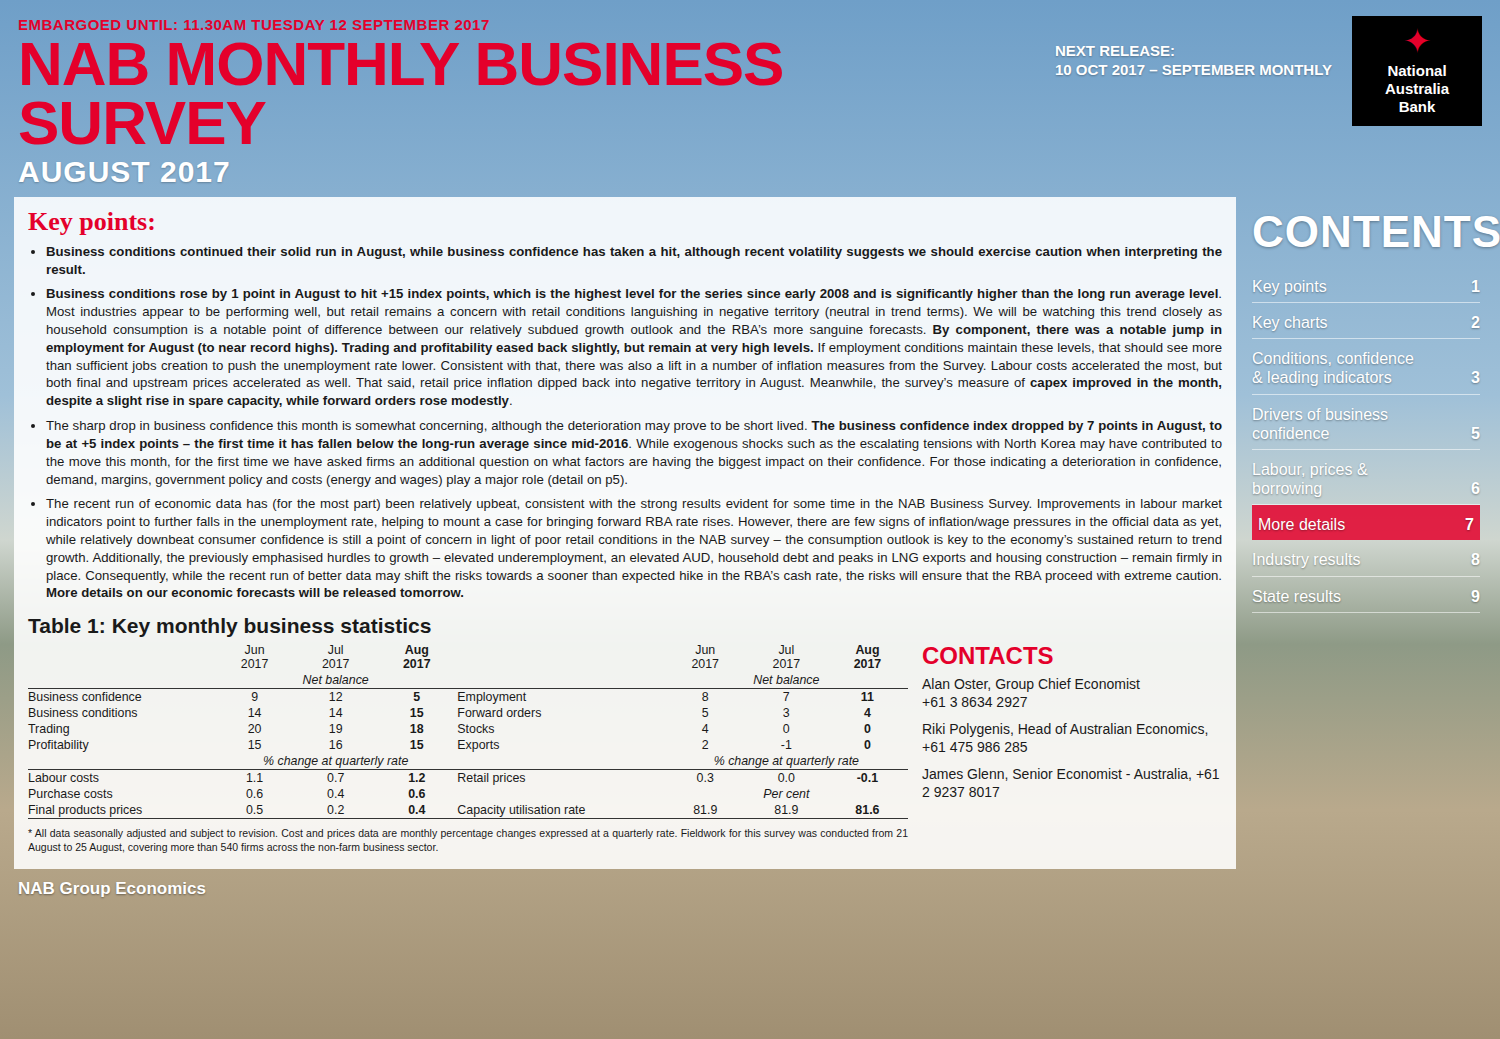Embargoed until: 11.30am Tuesday 12 September 2017
NAB Monthly Business Survey
August 2017
Next release:
10 Oct 2017 – September Monthly
✦ National
Australia
Bank
Key points:
Business conditions continued their solid run in August, while business confidence has taken a hit, although recent volatility suggests we should exercise caution when interpreting the result.
Business conditions rose by 1 point in August to hit +15 index points, which is the highest level for the series since early 2008 and is significantly higher than the long run average level. Most industries appear to be performing well, but retail remains a concern with retail conditions languishing in negative territory (neutral in trend terms). We will be watching this trend closely as household consumption is a notable point of difference between our relatively subdued growth outlook and the RBA’s more sanguine forecasts. By component, there was a notable jump in employment for August (to near record highs). Trading and profitability eased back slightly, but remain at very high levels. If employment conditions maintain these levels, that should see more than sufficient jobs creation to push the unemployment rate lower. Consistent with that, there was also a lift in a number of inflation measures from the Survey. Labour costs accelerated the most, but both final and upstream prices accelerated as well. That said, retail price inflation dipped back into negative territory in August. Meanwhile, the survey’s measure of capex improved in the month, despite a slight rise in spare capacity, while forward orders rose modestly.
The sharp drop in business confidence this month is somewhat concerning, although the deterioration may prove to be short lived. The business confidence index dropped by 7 points in August, to be at +5 index points – the first time it has fallen below the long-run average since mid-2016. While exogenous shocks such as the escalating tensions with North Korea may have contributed to the move this month, for the first time we have asked firms an additional question on what factors are having the biggest impact on their confidence. For those indicating a deterioration in confidence, demand, margins, government policy and costs (energy and wages) play a major role (detail on p5).
The recent run of economic data has (for the most part) been relatively upbeat, consistent with the strong results evident for some time in the NAB Business Survey. Improvements in labour market indicators point to further falls in the unemployment rate, helping to mount a case for bringing forward RBA rate rises. However, there are few signs of inflation/wage pressures in the official data as yet, while relatively downbeat consumer confidence is still a point of concern in light of poor retail conditions in the NAB survey – the consumption outlook is key to the economy’s sustained return to trend growth. Additionally, the previously emphasised hurdles to growth – elevated underemployment, an elevated AUD, household debt and peaks in LNG exports and housing construction – remain firmly in place. Consequently, while the recent run of better data may shift the risks towards a sooner than expected hike in the RBA’s cash rate, the risks will ensure that the RBA proceed with extreme caution. More details on our economic forecasts will be released tomorrow.
Table 1: Key monthly business statistics
| | Jun 2017 | Jul 2017 | Aug 2017 | | Jun 2017 | Jul 2017 | Aug 2017 |
| --- | --- | --- | --- | --- | --- | --- | --- |
| | Net balance | | Net balance |
| Business confidence | 9 | 12 | 5 | Employment | 8 | 7 | 11 |
| Business conditions | 14 | 14 | 15 | Forward orders | 5 | 3 | 4 |
| Trading | 20 | 19 | 18 | Stocks | 4 | 0 | 0 |
| Profitability | 15 | 16 | 15 | Exports | 2 | -1 | 0 |
| | % change at quarterly rate | | % change at quarterly rate |
| Labour costs | 1.1 | 0.7 | 1.2 | Retail prices | 0.3 | 0.0 | -0.1 |
| Purchase costs | 0.6 | 0.4 | 0.6 | | Per cent |
| Final products prices | 0.5 | 0.2 | 0.4 | Capacity utilisation rate | 81.9 | 81.9 | 81.6 |
* All data seasonally adjusted and subject to revision. Cost and prices data are monthly percentage changes expressed at a quarterly rate. Fieldwork for this survey was conducted from 21 August to 25 August, covering more than 540 firms across the non-farm business sector.
Contacts
Alan Oster, Group Chief Economist
+61 3 8634 2927
Riki Polygenis, Head of Australian Economics, +61 475 986 285
James Glenn, Senior Economist - Australia, +61 2 9237 8017
Contents
Key points 1
Key charts 2
Conditions, confidence & leading indicators 3
Drivers of business confidence 5
Labour, prices & borrowing 6
More details 7
Industry results 8
State results 9
NAB Group Economics